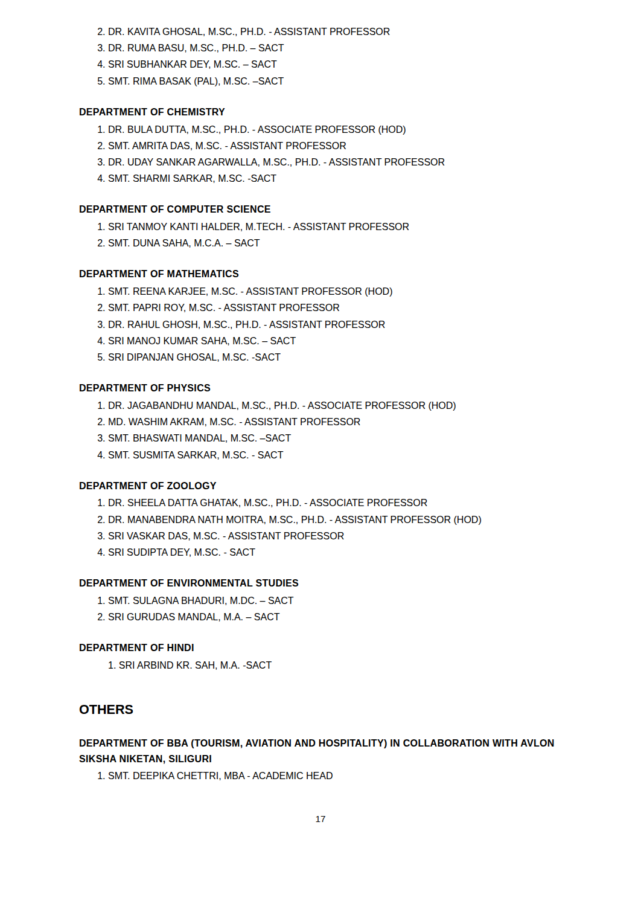DR. KAVITA GHOSAL, M.SC., PH.D. - ASSISTANT PROFESSOR
DR. RUMA BASU, M.SC., PH.D. – SACT
SRI SUBHANKAR DEY, M.SC. – SACT
SMT. RIMA BASAK (PAL), M.SC. –SACT
DEPARTMENT OF CHEMISTRY
DR. BULA DUTTA, M.SC., PH.D. - ASSOCIATE PROFESSOR (HOD)
SMT. AMRITA DAS, M.SC. - ASSISTANT PROFESSOR
DR. UDAY SANKAR AGARWALLA, M.SC., PH.D. - ASSISTANT PROFESSOR
SMT. SHARMI SARKAR, M.SC. -SACT
DEPARTMENT OF COMPUTER SCIENCE
SRI TANMOY KANTI HALDER, M.TECH. - ASSISTANT PROFESSOR
SMT. DUNA SAHA, M.C.A. – SACT
DEPARTMENT OF MATHEMATICS
SMT. REENA KARJEE, M.SC. - ASSISTANT PROFESSOR (HOD)
SMT. PAPRI ROY, M.SC. - ASSISTANT PROFESSOR
DR. RAHUL GHOSH, M.SC., PH.D. - ASSISTANT PROFESSOR
SRI MANOJ KUMAR SAHA, M.SC. – SACT
SRI DIPANJAN GHOSAL, M.SC. -SACT
DEPARTMENT OF PHYSICS
DR. JAGABANDHU MANDAL, M.SC., PH.D. - ASSOCIATE PROFESSOR (HOD)
MD. WASHIM AKRAM, M.SC. - ASSISTANT PROFESSOR
SMT. BHASWATI MANDAL, M.SC. –SACT
SMT. SUSMITA SARKAR, M.SC. - SACT
DEPARTMENT OF ZOOLOGY
DR. SHEELA DATTA GHATAK, M.SC., PH.D. - ASSOCIATE PROFESSOR
DR. MANABENDRA NATH MOITRA, M.SC., PH.D. - ASSISTANT PROFESSOR (HOD)
SRI VASKAR DAS, M.SC. - ASSISTANT PROFESSOR
SRI SUDIPTA DEY, M.SC. - SACT
DEPARTMENT OF ENVIRONMENTAL STUDIES
SMT. SULAGNA BHADURI, M.DC. – SACT
SRI GURUDAS MANDAL, M.A. – SACT
DEPARTMENT OF HINDI
1. SRI ARBIND KR. SAH, M.A. -SACT
OTHERS
DEPARTMENT OF BBA (TOURISM, AVIATION AND HOSPITALITY) IN COLLABORATION WITH AVLON SIKSHA NIKETAN, SILIGURI
SMT. DEEPIKA CHETTRI, MBA - ACADEMIC HEAD
17